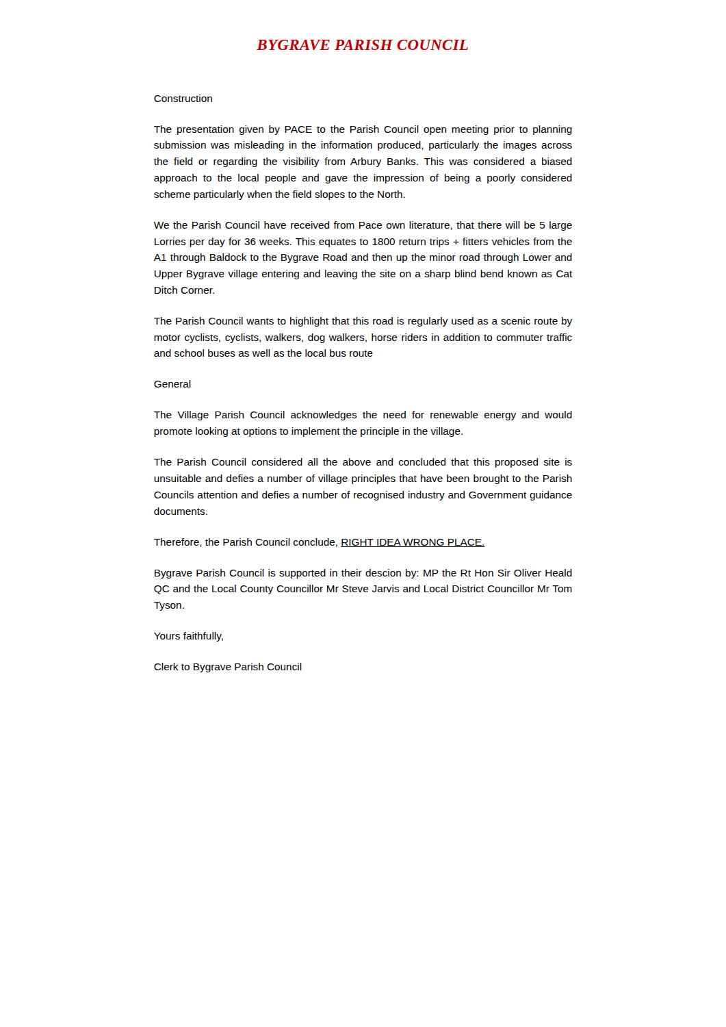BYGRAVE PARISH COUNCIL
Construction
The presentation given by PACE to the Parish Council open meeting prior to planning submission was misleading in the information produced, particularly the images across the field or regarding the visibility from Arbury Banks. This was considered a biased approach to the local people and gave the impression of being a poorly considered scheme particularly when the field slopes to the North.
We the Parish Council have received from Pace own literature, that there will be 5 large Lorries per day for 36 weeks. This equates to 1800 return trips + fitters vehicles from the A1 through Baldock to the Bygrave Road and then up the minor road through Lower and Upper Bygrave village entering and leaving the site on a sharp blind bend known as Cat Ditch Corner.
The Parish Council wants to highlight that this road is regularly used as a scenic route by motor cyclists, cyclists, walkers, dog walkers, horse riders in addition to commuter traffic and school buses as well as the local bus route
General
The Village Parish Council acknowledges the need for renewable energy and would promote looking at options to implement the principle in the village.
The Parish Council considered all the above and concluded that this proposed site is unsuitable and defies a number of village principles that have been brought to the Parish Councils attention and defies a number of recognised industry and Government guidance documents.
Therefore, the Parish Council conclude, RIGHT IDEA WRONG PLACE.
Bygrave Parish Council is supported in their descion by: MP the Rt Hon Sir Oliver Heald QC and the Local County Councillor Mr Steve Jarvis and Local District Councillor Mr Tom Tyson.
Yours faithfully,
Clerk to Bygrave Parish Council